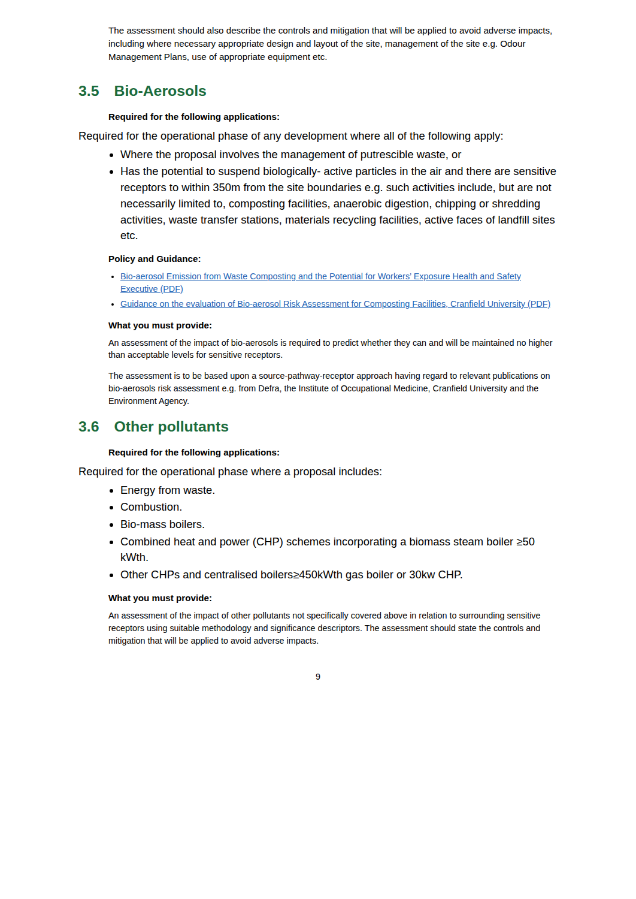The assessment should also describe the controls and mitigation that will be applied to avoid adverse impacts, including where necessary appropriate design and layout of the site, management of the site e.g. Odour Management Plans, use of appropriate equipment etc.
3.5 Bio-Aerosols
Required for the following applications:
Required for the operational phase of any development where all of the following apply:
Where the proposal involves the management of putrescible waste, or
Has the potential to suspend biologically- active particles in the air and there are sensitive receptors to within 350m from the site boundaries e.g. such activities include, but are not necessarily limited to, composting facilities, anaerobic digestion, chipping or shredding activities, waste transfer stations, materials recycling facilities, active faces of landfill sites etc.
Policy and Guidance:
Bio-aerosol Emission from Waste Composting and the Potential for Workers’ Exposure Health and Safety Executive (PDF)
Guidance on the evaluation of Bio-aerosol Risk Assessment for Composting Facilities, Cranfield University (PDF)
What you must provide:
An assessment of the impact of bio-aerosols is required to predict whether they can and will be maintained no higher than acceptable levels for sensitive receptors.
The assessment is to be based upon a source-pathway-receptor approach having regard to relevant publications on bio-aerosols risk assessment e.g. from Defra, the Institute of Occupational Medicine, Cranfield University and the Environment Agency.
3.6 Other pollutants
Required for the following applications:
Required for the operational phase where a proposal includes:
Energy from waste.
Combustion.
Bio-mass boilers.
Combined heat and power (CHP) schemes incorporating a biomass steam boiler ≥50 kWth.
Other CHPs and centralised boilers≥450kWth gas boiler or 30kw CHP.
What you must provide:
An assessment of the impact of other pollutants not specifically covered above in relation to surrounding sensitive receptors using suitable methodology and significance descriptors. The assessment should state the controls and mitigation that will be applied to avoid adverse impacts.
9